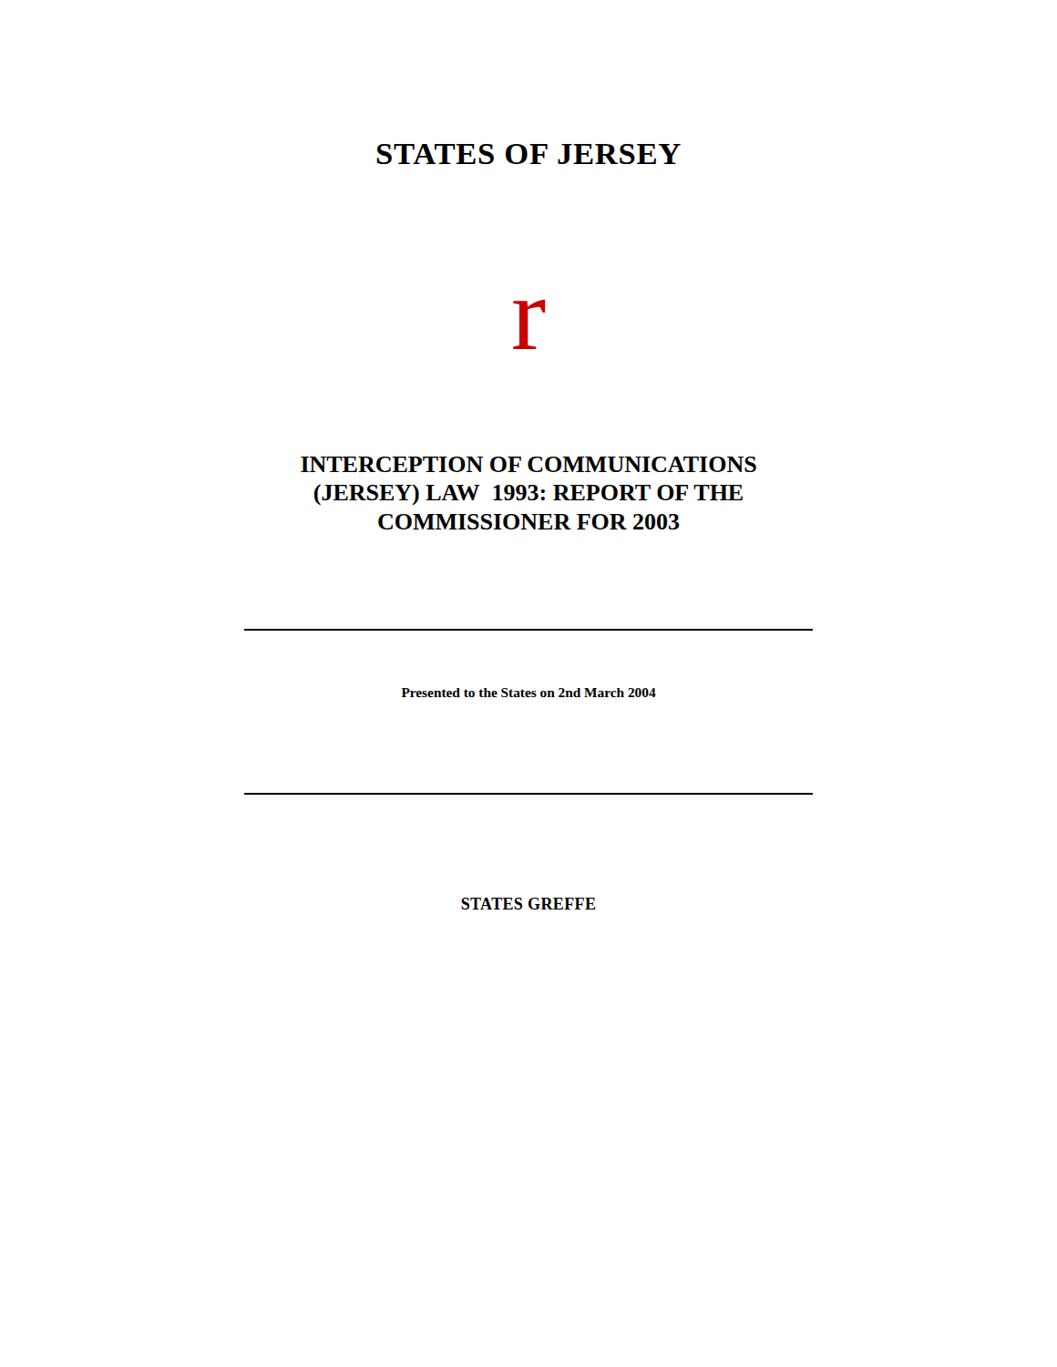STATES OF JERSEY
r
INTERCEPTION OF COMMUNICATIONS (JERSEY) LAW 1993: REPORT OF THE COMMISSIONER FOR 2003
Presented to the States on 2nd March 2004
STATES GREFFE